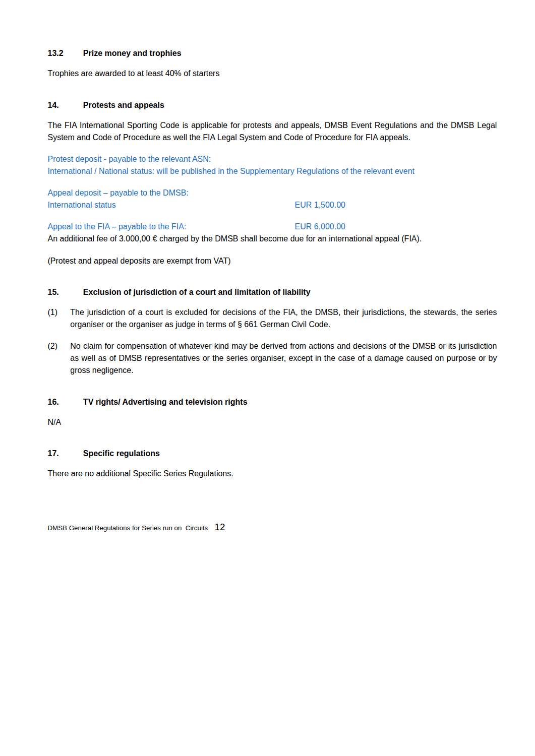13.2 Prize money and trophies
Trophies are awarded to at least 40% of starters
14. Protests and appeals
The FIA International Sporting Code is applicable for protests and appeals, DMSB Event Regulations and the DMSB Legal System and Code of Procedure as well the FIA Legal System and Code of Procedure for FIA appeals.
Protest deposit - payable to the relevant ASN:
International / National status: will be published in the Supplementary Regulations of the relevant event
Appeal deposit – payable to the DMSB:
International status EUR 1,500.00
Appeal to the FIA – payable to the FIA: EUR 6,000.00
An additional fee of 3.000,00 € charged by the DMSB shall become due for an international appeal (FIA).
(Protest and appeal deposits are exempt from VAT)
15. Exclusion of jurisdiction of a court and limitation of liability
(1) The jurisdiction of a court is excluded for decisions of the FIA, the DMSB, their jurisdictions, the stewards, the series organiser or the organiser as judge in terms of § 661 German Civil Code.
(2) No claim for compensation of whatever kind may be derived from actions and decisions of the DMSB or its jurisdiction as well as of DMSB representatives or the series organiser, except in the case of a damage caused on purpose or by gross negligence.
16. TV rights/ Advertising and television rights
N/A
17. Specific regulations
There are no additional Specific Series Regulations.
DMSB General Regulations for Series run on Circuits 12